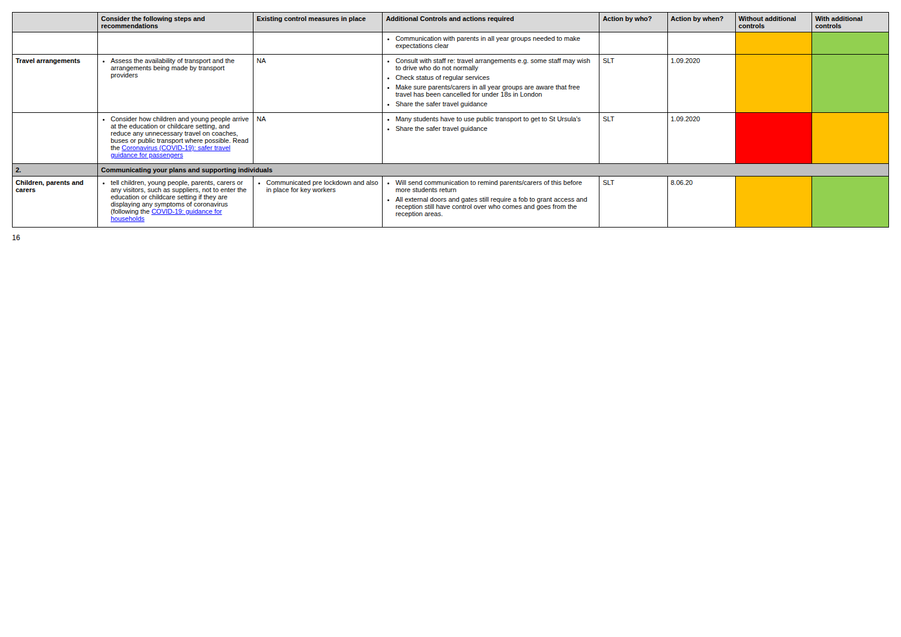| | Consider the following steps and recommendations | Existing control measures in place | Additional Controls and actions required | Action by who? | Action by when? | Without additional controls | With additional controls |
| --- | --- | --- | --- | --- | --- | --- | --- |
| | | | Communication with parents in all year groups needed to make expectations clear | | | | |
| Travel arrangements | Assess the availability of transport and the arrangements being made by transport providers | NA | Consult with staff re: travel arrangements e.g. some staff may wish to drive who do not normally Check status of regular services Make sure parents/carers in all year groups are aware that free travel has been cancelled for under 18s in London Share the safer travel guidance | SLT | 1.09.2020 | | |
| | Consider how children and young people arrive at the education or childcare setting, and reduce any unnecessary travel on coaches, buses or public transport where possible. Read the Coronavirus (COVID-19): safer travel guidance for passengers | NA | Many students have to use public transport to get to St Ursula's Share the safer travel guidance | SLT | 1.09.2020 | | |
| 2. | Communicating your plans and supporting individuals |
| Children, parents and carers | tell children, young people, parents, carers or any visitors, such as suppliers, not to enter the education or childcare setting if they are displaying any symptoms of coronavirus (following the COVID-19: guidance for households | Communicated pre lockdown and also in place for key workers | Will send communication to remind parents/carers of this before more students return All external doors and gates still require a fob to grant access and reception still have control over who comes and goes from the reception areas. | SLT | 8.06.20 | | |
16